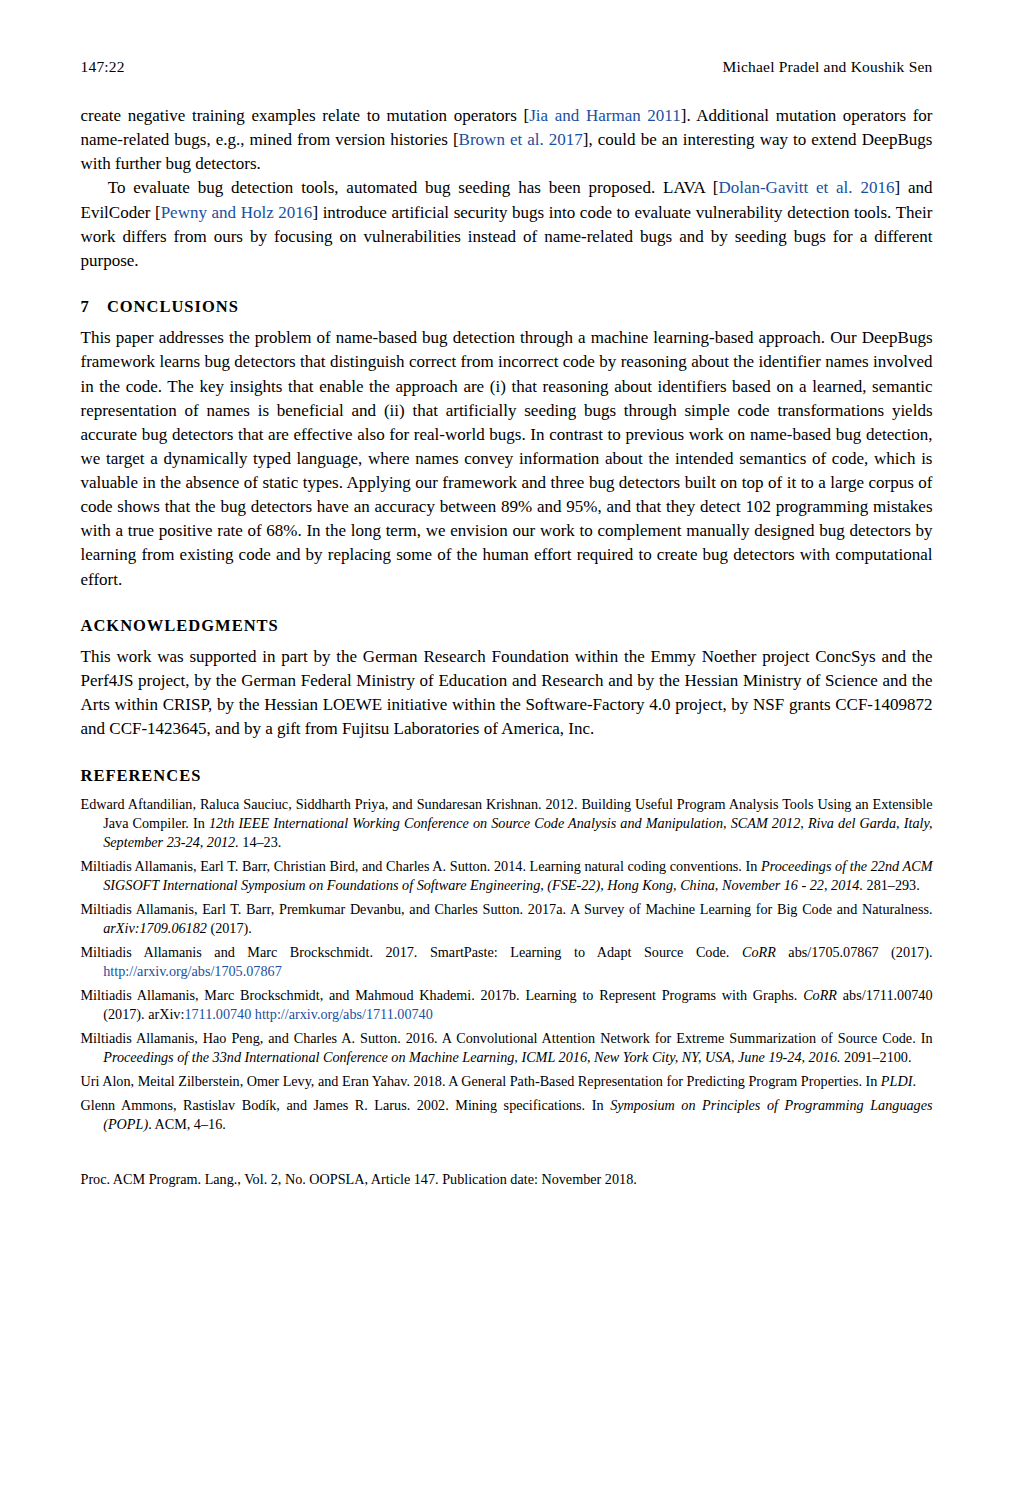147:22
Michael Pradel and Koushik Sen
create negative training examples relate to mutation operators [Jia and Harman 2011]. Additional mutation operators for name-related bugs, e.g., mined from version histories [Brown et al. 2017], could be an interesting way to extend DeepBugs with further bug detectors.
To evaluate bug detection tools, automated bug seeding has been proposed. LAVA [Dolan-Gavitt et al. 2016] and EvilCoder [Pewny and Holz 2016] introduce artificial security bugs into code to evaluate vulnerability detection tools. Their work differs from ours by focusing on vulnerabilities instead of name-related bugs and by seeding bugs for a different purpose.
7 Conclusions
This paper addresses the problem of name-based bug detection through a machine learning-based approach. Our DeepBugs framework learns bug detectors that distinguish correct from incorrect code by reasoning about the identifier names involved in the code. The key insights that enable the approach are (i) that reasoning about identifiers based on a learned, semantic representation of names is beneficial and (ii) that artificially seeding bugs through simple code transformations yields accurate bug detectors that are effective also for real-world bugs. In contrast to previous work on name-based bug detection, we target a dynamically typed language, where names convey information about the intended semantics of code, which is valuable in the absence of static types. Applying our framework and three bug detectors built on top of it to a large corpus of code shows that the bug detectors have an accuracy between 89% and 95%, and that they detect 102 programming mistakes with a true positive rate of 68%. In the long term, we envision our work to complement manually designed bug detectors by learning from existing code and by replacing some of the human effort required to create bug detectors with computational effort.
Acknowledgments
This work was supported in part by the German Research Foundation within the Emmy Noether project ConcSys and the Perf4JS project, by the German Federal Ministry of Education and Research and by the Hessian Ministry of Science and the Arts within CRISP, by the Hessian LOEWE initiative within the Software-Factory 4.0 project, by NSF grants CCF-1409872 and CCF-1423645, and by a gift from Fujitsu Laboratories of America, Inc.
References
Edward Aftandilian, Raluca Sauciuc, Siddharth Priya, and Sundaresan Krishnan. 2012. Building Useful Program Analysis Tools Using an Extensible Java Compiler. In 12th IEEE International Working Conference on Source Code Analysis and Manipulation, SCAM 2012, Riva del Garda, Italy, September 23-24, 2012. 14–23.
Miltiadis Allamanis, Earl T. Barr, Christian Bird, and Charles A. Sutton. 2014. Learning natural coding conventions. In Proceedings of the 22nd ACM SIGSOFT International Symposium on Foundations of Software Engineering, (FSE-22), Hong Kong, China, November 16 - 22, 2014. 281–293.
Miltiadis Allamanis, Earl T. Barr, Premkumar Devanbu, and Charles Sutton. 2017a. A Survey of Machine Learning for Big Code and Naturalness. arXiv:1709.06182 (2017).
Miltiadis Allamanis and Marc Brockschmidt. 2017. SmartPaste: Learning to Adapt Source Code. CoRR abs/1705.07867 (2017). http://arxiv.org/abs/1705.07867
Miltiadis Allamanis, Marc Brockschmidt, and Mahmoud Khademi. 2017b. Learning to Represent Programs with Graphs. CoRR abs/1711.00740 (2017). arXiv:1711.00740 http://arxiv.org/abs/1711.00740
Miltiadis Allamanis, Hao Peng, and Charles A. Sutton. 2016. A Convolutional Attention Network for Extreme Summarization of Source Code. In Proceedings of the 33nd International Conference on Machine Learning, ICML 2016, New York City, NY, USA, June 19-24, 2016. 2091–2100.
Uri Alon, Meital Zilberstein, Omer Levy, and Eran Yahav. 2018. A General Path-Based Representation for Predicting Program Properties. In PLDI.
Glenn Ammons, Rastislav Bodík, and James R. Larus. 2002. Mining specifications. In Symposium on Principles of Programming Languages (POPL). ACM, 4–16.
Proc. ACM Program. Lang., Vol. 2, No. OOPSLA, Article 147. Publication date: November 2018.